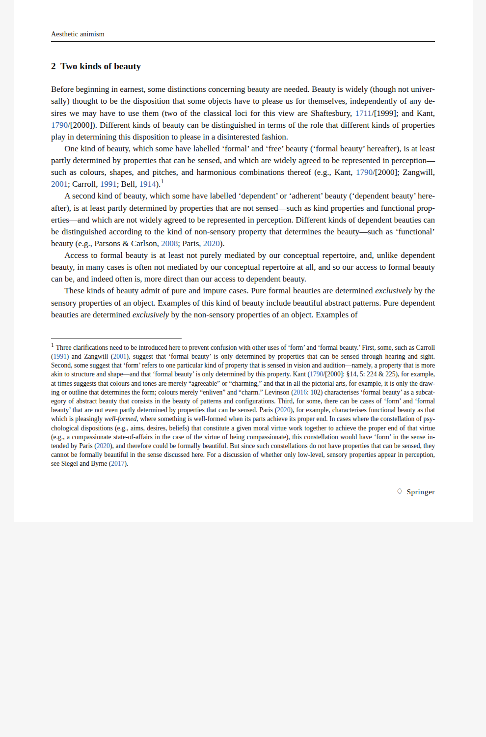Aesthetic animism
2 Two kinds of beauty
Before beginning in earnest, some distinctions concerning beauty are needed. Beauty is widely (though not universally) thought to be the disposition that some objects have to please us for themselves, independently of any desires we may have to use them (two of the classical loci for this view are Shaftesbury, 1711/[1999]; and Kant, 1790/[2000]). Different kinds of beauty can be distinguished in terms of the role that different kinds of properties play in determining this disposition to please in a disinterested fashion.
One kind of beauty, which some have labelled ‘formal’ and ‘free’ beauty (‘formal beauty’ hereafter), is at least partly determined by properties that can be sensed, and which are widely agreed to be represented in perception—such as colours, shapes, and pitches, and harmonious combinations thereof (e.g., Kant, 1790/[2000]; Zangwill, 2001; Carroll, 1991; Bell, 1914).1
A second kind of beauty, which some have labelled ‘dependent’ or ‘adherent’ beauty (‘dependent beauty’ hereafter), is at least partly determined by properties that are not sensed—such as kind properties and functional properties—and which are not widely agreed to be represented in perception. Different kinds of dependent beauties can be distinguished according to the kind of non-sensory property that determines the beauty—such as ‘functional’ beauty (e.g., Parsons & Carlson, 2008; Paris, 2020).
Access to formal beauty is at least not purely mediated by our conceptual repertoire, and, unlike dependent beauty, in many cases is often not mediated by our conceptual repertoire at all, and so our access to formal beauty can be, and indeed often is, more direct than our access to dependent beauty.
These kinds of beauty admit of pure and impure cases. Pure formal beauties are determined exclusively by the sensory properties of an object. Examples of this kind of beauty include beautiful abstract patterns. Pure dependent beauties are determined exclusively by the non-sensory properties of an object. Examples of
1Three clarifications need to be introduced here to prevent confusion with other uses of ‘form’ and ‘formal beauty.’ First, some, such as Carroll (1991) and Zangwill (2001), suggest that ‘formal beauty’ is only determined by properties that can be sensed through hearing and sight. Second, some suggest that ‘form’ refers to one particular kind of property that is sensed in vision and audition—namely, a property that is more akin to structure and shape—and that ‘formal beauty’ is only determined by this property. Kant (1790/[2000]: §14, 5: 224 & 225), for example, at times suggests that colours and tones are merely “agreeable” or “charming,” and that in all the pictorial arts, for example, it is only the drawing or outline that determines the form; colours merely “enliven” and “charm.” Levinson (2016: 102) characterises ‘formal beauty’ as a subcategory of abstract beauty that consists in the beauty of patterns and configurations. Third, for some, there can be cases of ‘form’ and ‘formal beauty’ that are not even partly determined by properties that can be sensed. Paris (2020), for example, characterises functional beauty as that which is pleasingly well-formed, where something is well-formed when its parts achieve its proper end. In cases where the constellation of psychological dispositions (e.g., aims, desires, beliefs) that constitute a given moral virtue work together to achieve the proper end of that virtue (e.g., a compassionate state-of-affairs in the case of the virtue of being compassionate), this constellation would have ‘form’ in the sense intended by Paris (2020), and therefore could be formally beautiful. But since such constellations do not have properties that can be sensed, they cannot be formally beautiful in the sense discussed here. For a discussion of whether only low-level, sensory properties appear in perception, see Siegel and Byrne (2017).
♢ Springer